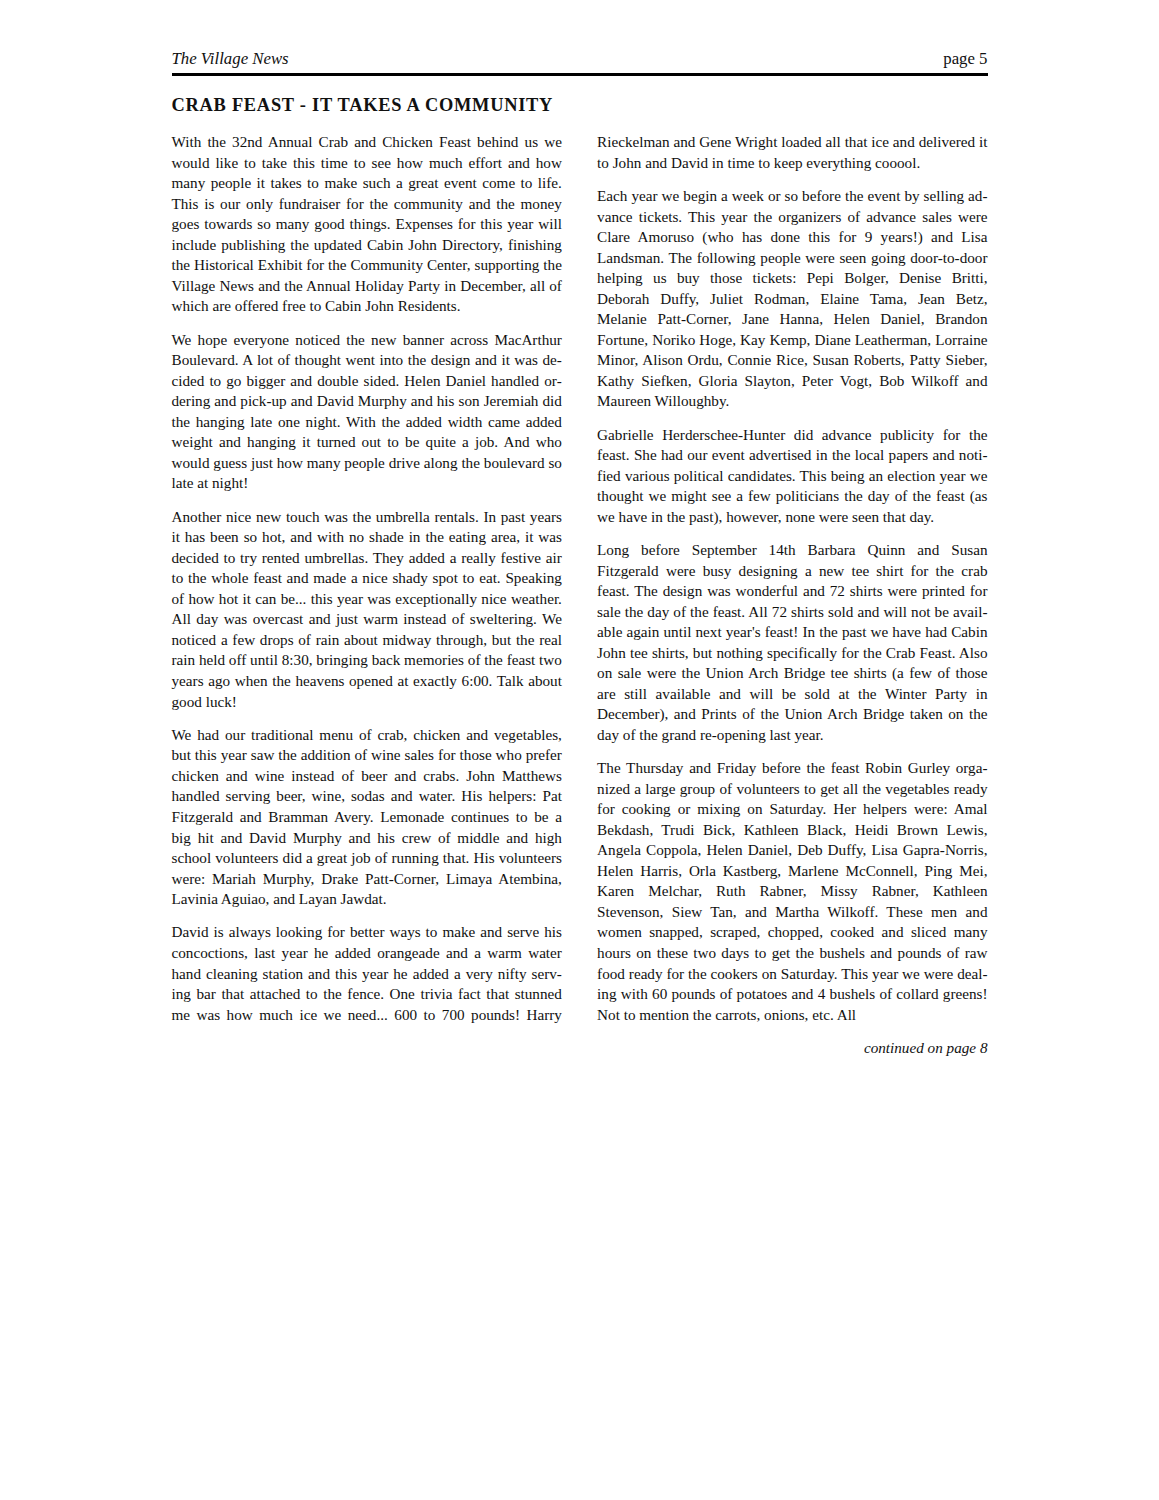The Village News page 5
Crab Feast - It Takes a Community
With the 32nd Annual Crab and Chicken Feast behind us we would like to take this time to see how much effort and how many people it takes to make such a great event come to life. This is our only fundraiser for the community and the money goes towards so many good things. Expenses for this year will include publishing the updated Cabin John Directory, finishing the Historical Exhibit for the Community Center, supporting the Village News and the Annual Holiday Party in December, all of which are offered free to Cabin John Residents.
We hope everyone noticed the new banner across MacArthur Boulevard. A lot of thought went into the design and it was decided to go bigger and double sided. Helen Daniel handled ordering and pick-up and David Murphy and his son Jeremiah did the hanging late one night. With the added width came added weight and hanging it turned out to be quite a job. And who would guess just how many people drive along the boulevard so late at night!
Another nice new touch was the umbrella rentals. In past years it has been so hot, and with no shade in the eating area, it was decided to try rented umbrellas. They added a really festive air to the whole feast and made a nice shady spot to eat. Speaking of how hot it can be... this year was exceptionally nice weather. All day was overcast and just warm instead of sweltering. We noticed a few drops of rain about midway through, but the real rain held off until 8:30, bringing back memories of the feast two years ago when the heavens opened at exactly 6:00. Talk about good luck!
We had our traditional menu of crab, chicken and vegetables, but this year saw the addition of wine sales for those who prefer chicken and wine instead of beer and crabs. John Matthews handled serving beer, wine, sodas and water. His helpers: Pat Fitzgerald and Bramman Avery. Lemonade continues to be a big hit and David Murphy and his crew of middle and high school volunteers did a great job of running that. His volunteers were: Mariah Murphy, Drake Patt-Corner, Limaya Atembina, Lavinia Aguiao, and Layan Jawdat.
David is always looking for better ways to make and serve his concoctions, last year he added orangeade and a warm water hand cleaning station and this year he added a very nifty serving bar that attached to the fence. One trivia fact that stunned me was how much ice we need... 600 to 700 pounds! Harry Rieckelman and Gene Wright loaded all that ice and delivered it to John and David in time to keep everything cooool.
Each year we begin a week or so before the event by selling advance tickets. This year the organizers of advance sales were Clare Amoruso (who has done this for 9 years!) and Lisa Landsman. The following people were seen going door-to-door helping us buy those tickets: Pepi Bolger, Denise Britti, Deborah Duffy, Juliet Rodman, Elaine Tama, Jean Betz, Melanie Patt-Corner, Jane Hanna, Helen Daniel, Brandon Fortune, Noriko Hoge, Kay Kemp, Diane Leatherman, Lorraine Minor, Alison Ordu, Connie Rice, Susan Roberts, Patty Sieber, Kathy Siefken, Gloria Slayton, Peter Vogt, Bob Wilkoff and Maureen Willoughby.
Gabrielle Herderschee-Hunter did advance publicity for the feast. She had our event advertised in the local papers and notified various political candidates. This being an election year we thought we might see a few politicians the day of the feast (as we have in the past), however, none were seen that day.
Long before September 14th Barbara Quinn and Susan Fitzgerald were busy designing a new tee shirt for the crab feast. The design was wonderful and 72 shirts were printed for sale the day of the feast. All 72 shirts sold and will not be available again until next year's feast! In the past we have had Cabin John tee shirts, but nothing specifically for the Crab Feast. Also on sale were the Union Arch Bridge tee shirts (a few of those are still available and will be sold at the Winter Party in December), and Prints of the Union Arch Bridge taken on the day of the grand re-opening last year.
The Thursday and Friday before the feast Robin Gurley organized a large group of volunteers to get all the vegetables ready for cooking or mixing on Saturday. Her helpers were: Amal Bekdash, Trudi Bick, Kathleen Black, Heidi Brown Lewis, Angela Coppola, Helen Daniel, Deb Duffy, Lisa Gapra-Norris, Helen Harris, Orla Kastberg, Marlene McConnell, Ping Mei, Karen Melchar, Ruth Rabner, Missy Rabner, Kathleen Stevenson, Siew Tan, and Martha Wilkoff. These men and women snapped, scraped, chopped, cooked and sliced many hours on these two days to get the bushels and pounds of raw food ready for the cookers on Saturday. This year we were dealing with 60 pounds of potatoes and 4 bushels of collard greens! Not to mention the carrots, onions, etc. All
continued on page 8